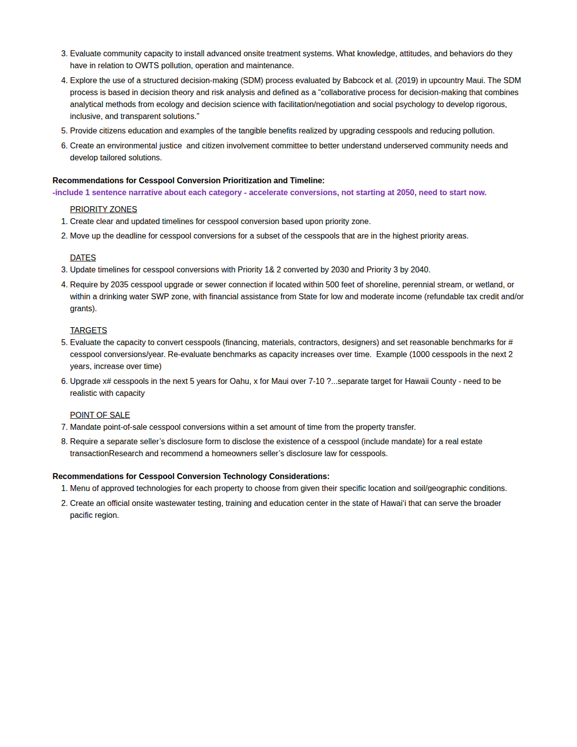Evaluate community capacity to install advanced onsite treatment systems. What knowledge, attitudes, and behaviors do they have in relation to OWTS pollution, operation and maintenance.
Explore the use of a structured decision-making (SDM) process evaluated by Babcock et al. (2019) in upcountry Maui. The SDM process is based in decision theory and risk analysis and defined as a “collaborative process for decision-making that combines analytical methods from ecology and decision science with facilitation/negotiation and social psychology to develop rigorous, inclusive, and transparent solutions.”
Provide citizens education and examples of the tangible benefits realized by upgrading cesspools and reducing pollution.
Create an environmental justice and citizen involvement committee to better understand underserved community needs and develop tailored solutions.
Recommendations for Cesspool Conversion Prioritization and Timeline:
-include 1 sentence narrative about each category - accelerate conversions, not starting at 2050, need to start now.
PRIORITY ZONES
Create clear and updated timelines for cesspool conversion based upon priority zone.
Move up the deadline for cesspool conversions for a subset of the cesspools that are in the highest priority areas.
DATES
Update timelines for cesspool conversions with Priority 1& 2 converted by 2030 and Priority 3 by 2040.
Require by 2035 cesspool upgrade or sewer connection if located within 500 feet of shoreline, perennial stream, or wetland, or within a drinking water SWP zone, with financial assistance from State for low and moderate income (refundable tax credit and/or grants).
TARGETS
Evaluate the capacity to convert cesspools (financing, materials, contractors, designers) and set reasonable benchmarks for # cesspool conversions/year. Re-evaluate benchmarks as capacity increases over time. Example (1000 cesspools in the next 2 years, increase over time)
Upgrade x# cesspools in the next 5 years for Oahu, x for Maui over 7-10 ?...separate target for Hawaii County - need to be realistic with capacity
POINT OF SALE
Mandate point-of-sale cesspool conversions within a set amount of time from the property transfer.
Require a separate seller’s disclosure form to disclose the existence of a cesspool (include mandate) for a real estate transactionResearch and recommend a homeowners seller’s disclosure law for cesspools.
Recommendations for Cesspool Conversion Technology Considerations:
Menu of approved technologies for each property to choose from given their specific location and soil/geographic conditions.
Create an official onsite wastewater testing, training and education center in the state of Hawai‘i that can serve the broader pacific region.